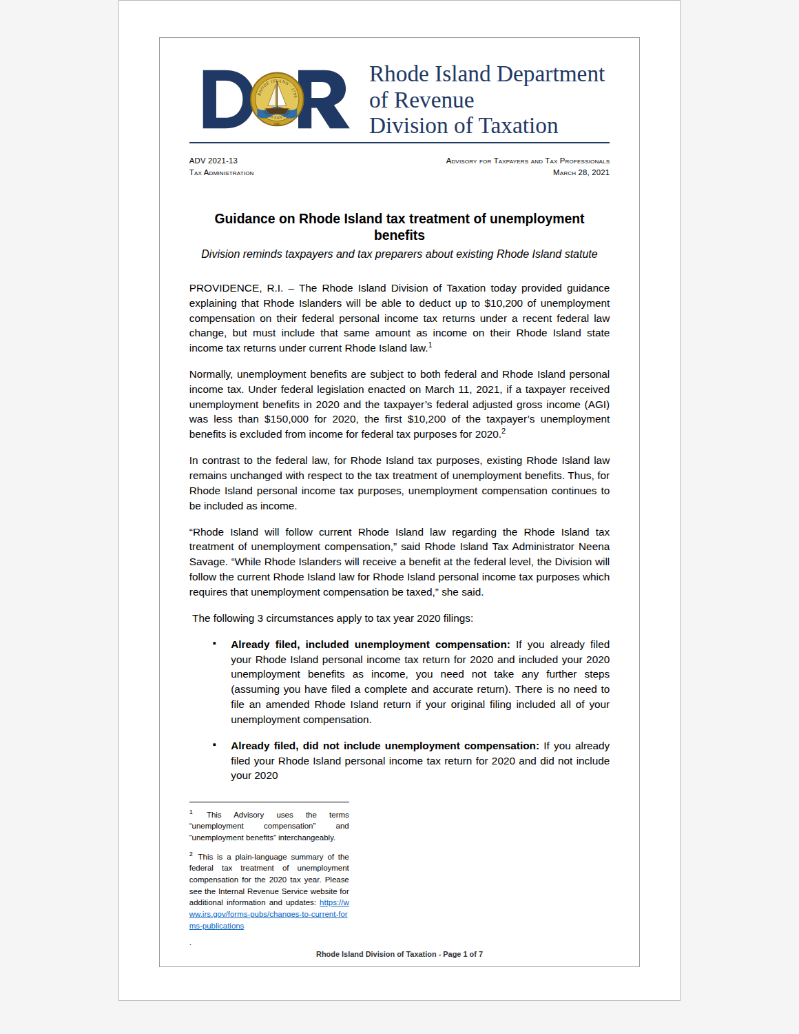RHODE ISLAND · 1790 THE OCEAN STATE 2001
Rhode Island Department of Revenue
Division of Taxation
ADV 2021-13
Tax Administration
Advisory for Taxpayers and Tax Professionals
March 28, 2021
Guidance on Rhode Island tax treatment of unemployment benefits
Division reminds taxpayers and tax preparers about existing Rhode Island statute
PROVIDENCE, R.I. – The Rhode Island Division of Taxation today provided guidance explaining that Rhode Islanders will be able to deduct up to $10,200 of unemployment compensation on their federal personal income tax returns under a recent federal law change, but must include that same amount as income on their Rhode Island state income tax returns under current Rhode Island law.1
Normally, unemployment benefits are subject to both federal and Rhode Island personal income tax. Under federal legislation enacted on March 11, 2021, if a taxpayer received unemployment benefits in 2020 and the taxpayer’s federal adjusted gross income (AGI) was less than $150,000 for 2020, the first $10,200 of the taxpayer’s unemployment benefits is excluded from income for federal tax purposes for 2020.2
In contrast to the federal law, for Rhode Island tax purposes, existing Rhode Island law remains unchanged with respect to the tax treatment of unemployment benefits. Thus, for Rhode Island personal income tax purposes, unemployment compensation continues to be included as income.
“Rhode Island will follow current Rhode Island law regarding the Rhode Island tax treatment of unemployment compensation,” said Rhode Island Tax Administrator Neena Savage. “While Rhode Islanders will receive a benefit at the federal level, the Division will follow the current Rhode Island law for Rhode Island personal income tax purposes which requires that unemployment compensation be taxed,” she said.
The following 3 circumstances apply to tax year 2020 filings:
Already filed, included unemployment compensation: If you already filed your Rhode Island personal income tax return for 2020 and included your 2020 unemployment benefits as income, you need not take any further steps (assuming you have filed a complete and accurate return). There is no need to file an amended Rhode Island return if your original filing included all of your unemployment compensation.
Already filed, did not include unemployment compensation: If you already filed your Rhode Island personal income tax return for 2020 and did not include your 2020
1 This Advisory uses the terms “unemployment compensation” and “unemployment benefits” interchangeably.
2 This is a plain-language summary of the federal tax treatment of unemployment compensation for the 2020 tax year. Please see the Internal Revenue Service website for additional information and updates: https://www.irs.gov/forms-pubs/changes-to-current-forms-publications
.
Rhode Island Division of Taxation - Page 1 of 7